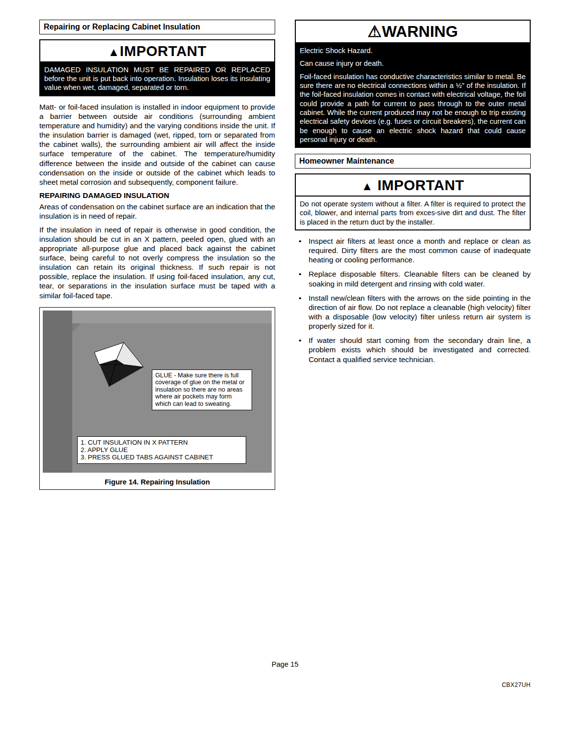Repairing or Replacing Cabinet Insulation
▲IMPORTANT
DAMAGED INSULATION MUST BE REPAIRED OR REPLACED before the unit is put back into operation. Insulation loses its insulating value when wet, damaged, separated or torn.
Matt‑ or foil‑faced insulation is installed in indoor equipment to provide a barrier between outside air conditions (surrounding ambient temperature and humidity) and the varying conditions inside the unit. If the insulation barrier is damaged (wet, ripped, torn or separated from the cabinet walls), the surrounding ambient air will affect the inside surface temperature of the cabinet. The temperature/humidity difference between the inside and outside of the cabinet can cause condensation on the inside or outside of the cabinet which leads to sheet metal corrosion and subsequently, component failure.
REPAIRING DAMAGED INSULATION
Areas of condensation on the cabinet surface are an indication that the insulation is in need of repair.
If the insulation in need of repair is otherwise in good condition, the insulation should be cut in an X pattern, peeled open, glued with an appropriate all‑purpose glue and placed back against the cabinet surface, being careful to not overly compress the insulation so the insulation can retain its original thickness. If such repair is not possible, replace the insulation. If using foil‑faced insulation, any cut, tear, or separations in the insulation surface must be taped with a similar foil‑faced tape.
GLUE ‑ Make sure there is full coverage of glue on the metal or insulation so there are no areas where air pockets may form which can lead to sweating.
1. CUT INSULATION IN X PATTERN
2. APPLY GLUE
3. PRESS GLUED TABS AGAINST CABINET
Figure 14. Repairing Insulation
⚠WARNING
Electric Shock Hazard.
Can cause injury or death.
Foil‑faced insulation has conductive characteristics similar to metal. Be sure there are no electrical connections within a ½” of the insulation. If the foil‑faced insulation comes in contact with electrical voltage, the foil could provide a path for current to pass through to the outer metal cabinet. While the current produced may not be enough to trip existing electrical safety devices (e.g. fuses or circuit breakers), the current can be enough to cause an electric shock hazard that could cause personal injury or death.
Homeowner Maintenance
▲ IMPORTANT
Do not operate system without a filter. A filter is required to protect the coil, blower, and internal parts from exces‑sive dirt and dust. The filter is placed in the return duct by the installer.
Inspect air filters at least once a month and replace or clean as required. Dirty filters are the most common cause of inadequate heating or cooling performance.
Replace disposable filters. Cleanable filters can be cleaned by soaking in mild detergent and rinsing with cold water.
Install new/clean filters with the arrows on the side pointing in the direction of air flow. Do not replace a cleanable (high velocity) filter with a disposable (low velocity) filter unless return air system is properly sized for it.
If water should start coming from the secondary drain line, a problem exists which should be investigated and corrected. Contact a qualified service technician.
Page 15
CBX27UH